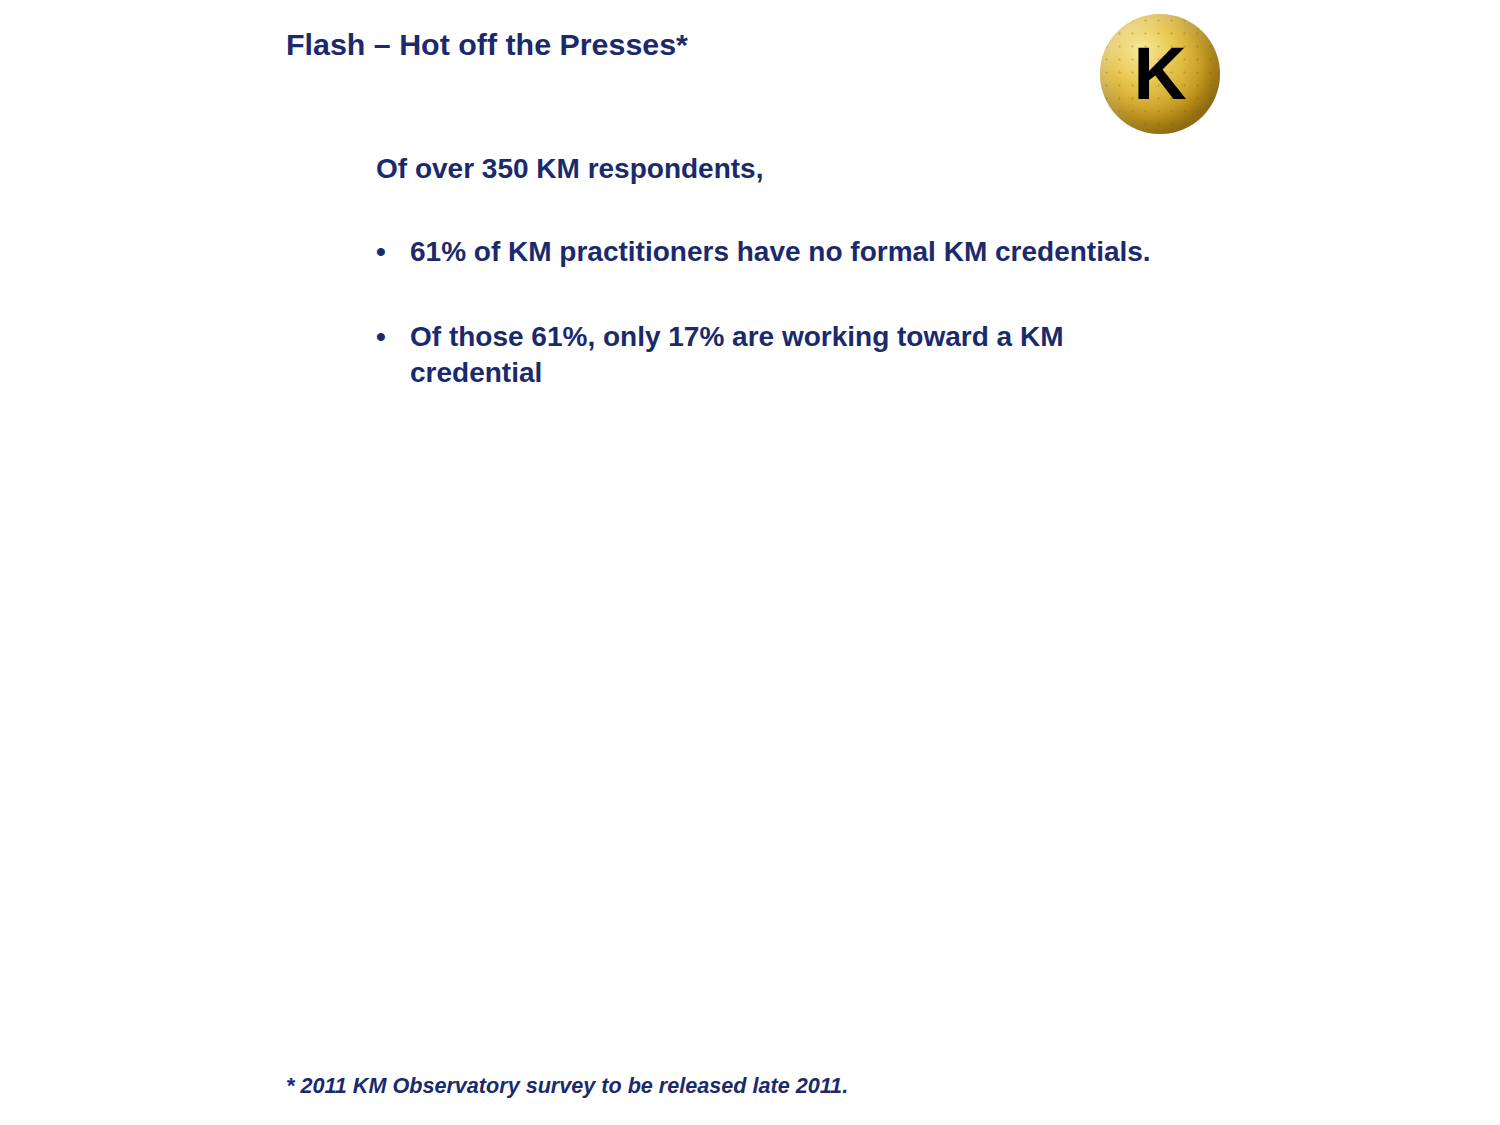Flash – Hot off the Presses*
K
Of over 350 KM respondents,
61% of KM practitioners have no formal KM credentials.
Of those 61%, only 17% are working toward a KM credential
* 2011 KM Observatory survey to be released late 2011.